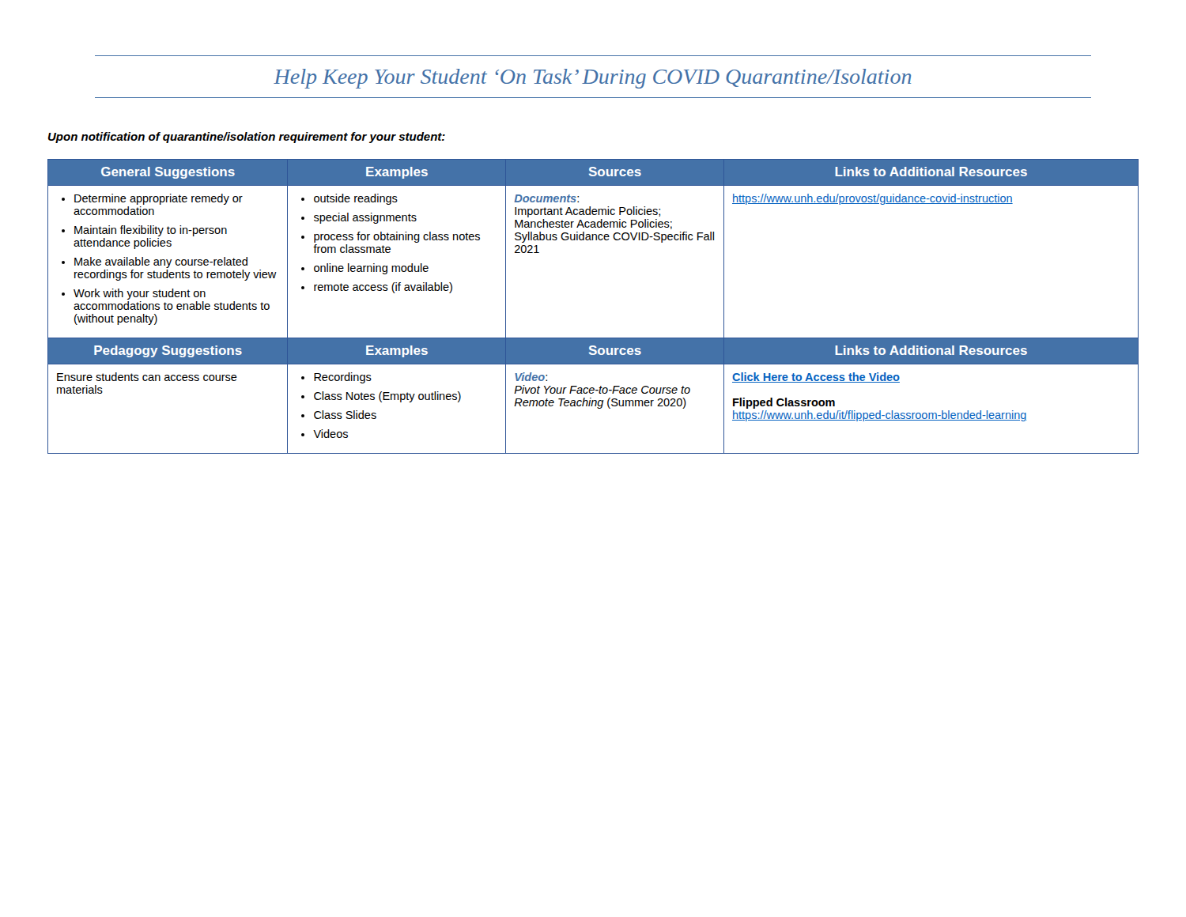Help Keep Your Student ‘On Task’ During COVID Quarantine/Isolation
Upon notification of quarantine/isolation requirement for your student:
| General Suggestions | Examples | Sources | Links to Additional Resources |
| --- | --- | --- | --- |
| Determine appropriate remedy or accommodation Maintain flexibility to in-person attendance policies Make available any course-related recordings for students to remotely view Work with your student on accommodations to enable students to (without penalty) | outside readings special assignments process for obtaining class notes from classmate online learning module remote access (if available) | Documents : Important Academic Policies; Manchester Academic Policies; Syllabus Guidance COVID-Specific Fall 2021 | https://www.unh.edu/provost/guidance-covid-instruction |
| Pedagogy Suggestions | Examples | Sources | Links to Additional Resources |
| Ensure students can access course materials | Recordings Class Notes (Empty outlines) Class Slides Videos | Video : Pivot Your Face-to-Face Course to Remote Teaching (Summer 2020) | Click Here to Access the Video Flipped Classroom https://www.unh.edu/it/flipped-classroom-blended-learning |